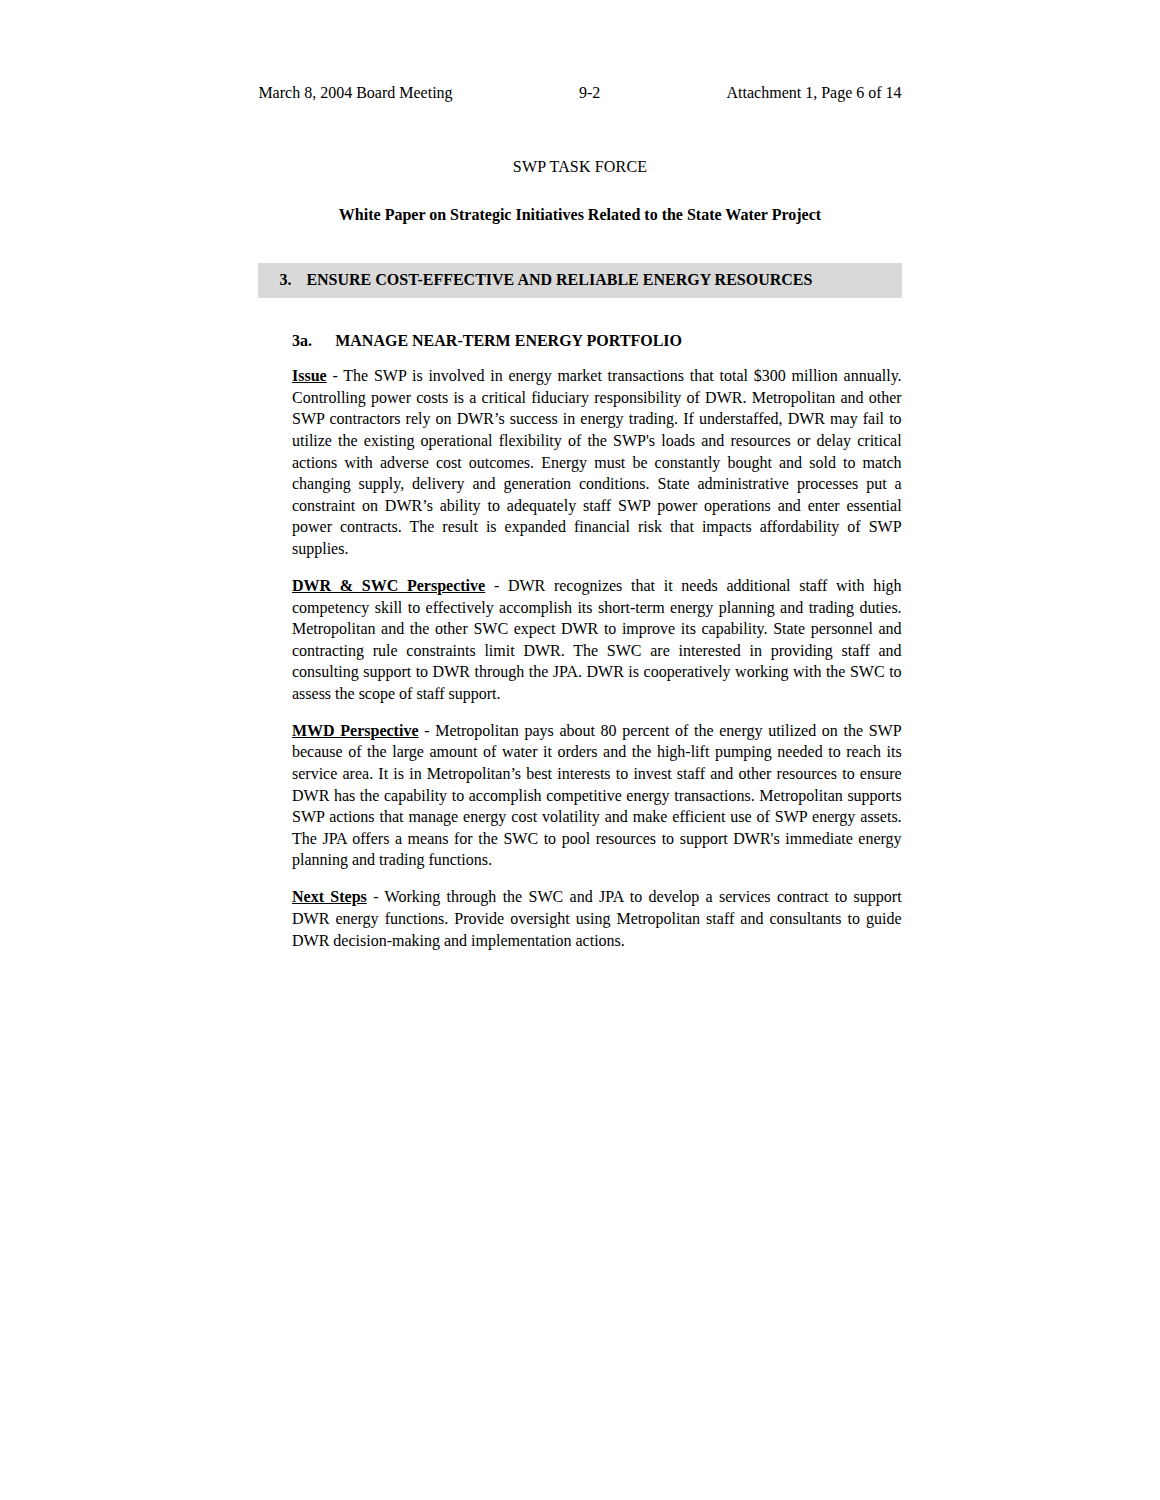March 8, 2004 Board Meeting
9-2
Attachment 1, Page 6 of 14
SWP TASK FORCE
White Paper on Strategic Initiatives Related to the State Water Project
3. ENSURE COST-EFFECTIVE AND RELIABLE ENERGY RESOURCES
3a. MANAGE NEAR-TERM ENERGY PORTFOLIO
Issue - The SWP is involved in energy market transactions that total $300 million annually. Controlling power costs is a critical fiduciary responsibility of DWR. Metropolitan and other SWP contractors rely on DWR’s success in energy trading. If understaffed, DWR may fail to utilize the existing operational flexibility of the SWP's loads and resources or delay critical actions with adverse cost outcomes. Energy must be constantly bought and sold to match changing supply, delivery and generation conditions. State administrative processes put a constraint on DWR’s ability to adequately staff SWP power operations and enter essential power contracts. The result is expanded financial risk that impacts affordability of SWP supplies.
DWR & SWC Perspective - DWR recognizes that it needs additional staff with high competency skill to effectively accomplish its short-term energy planning and trading duties. Metropolitan and the other SWC expect DWR to improve its capability. State personnel and contracting rule constraints limit DWR. The SWC are interested in providing staff and consulting support to DWR through the JPA. DWR is cooperatively working with the SWC to assess the scope of staff support.
MWD Perspective - Metropolitan pays about 80 percent of the energy utilized on the SWP because of the large amount of water it orders and the high-lift pumping needed to reach its service area. It is in Metropolitan’s best interests to invest staff and other resources to ensure DWR has the capability to accomplish competitive energy transactions. Metropolitan supports SWP actions that manage energy cost volatility and make efficient use of SWP energy assets. The JPA offers a means for the SWC to pool resources to support DWR's immediate energy planning and trading functions.
Next Steps - Working through the SWC and JPA to develop a services contract to support DWR energy functions. Provide oversight using Metropolitan staff and consultants to guide DWR decision-making and implementation actions.